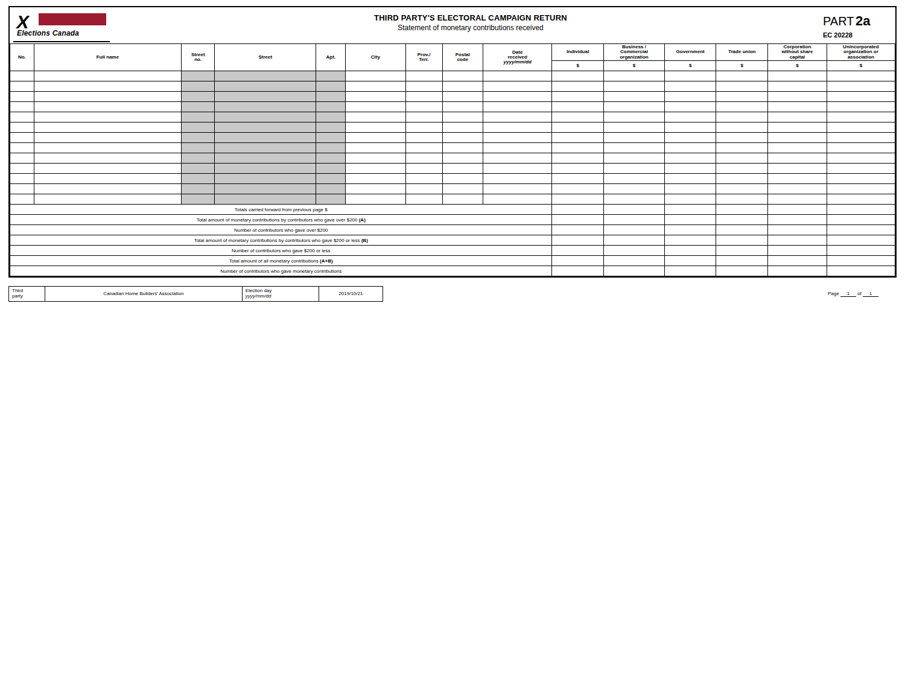X
Elections Canada
THIRD PARTY'S ELECTORAL CAMPAIGN RETURN
Statement of monetary contributions received
PART 2a
EC 20228
| No. | Full name | Street no. | Street | Apt. | City | Prov./ Terr. | Postal code | Date received yyyy/mm/dd | Individual | Business / Commercial organization | Government | Trade union | Corporation without share capital | Unincorporated organization or association |
| --- | --- | --- | --- | --- | --- | --- | --- | --- | --- | --- | --- | --- | --- | --- |
| $ | $ | $ | $ | $ | $ |
| Totals carried forward from previous page $ | | | | | | |
| Total amount of monetary contributions by contributors who gave over $200 (A) | | | | | | |
| Number of contributors who gave over $200 | | | | | | |
| Total amount of monetary contributions by contributors who gave $200 or less (B) | | | | | | |
| Number of contributors who gave $200 or less | | | | | | |
| Total amount of all monetary contributions (A+B) | | | | | | |
| Number of contributors who gave monetary contributions | | | | | | |
Third
party
Canadian Home Builders' Association
Election day
yyyy/mm/dd
2019/10/21
Page 1 of 1